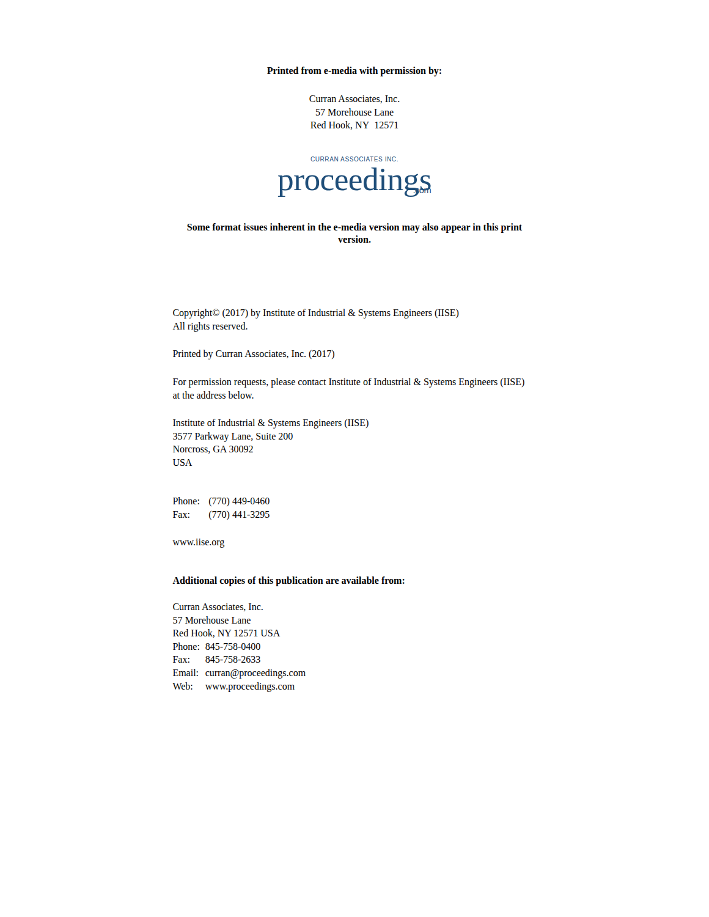Printed from e-media with permission by:
Curran Associates, Inc.
57 Morehouse Lane
Red Hook, NY 12571
CURRAN ASSOCIATES INC.
proceedings.com
Some format issues inherent in the e-media version may also appear in this print version.
Copyright© (2017) by Institute of Industrial & Systems Engineers (IISE)
All rights reserved.
Printed by Curran Associates, Inc. (2017)
For permission requests, please contact Institute of Industrial & Systems Engineers (IISE)
at the address below.
Institute of Industrial & Systems Engineers (IISE)
3577 Parkway Lane, Suite 200
Norcross, GA 30092
USA
| Phone: | (770) 449-0460 |
| Fax: | (770) 441-3295 |
www.iise.org
Additional copies of this publication are available from:
Curran Associates, Inc.
57 Morehouse Lane
Red Hook, NY 12571 USA
| Phone: | 845-758-0400 |
| Fax: | 845-758-2633 |
| Email: | curran@proceedings.com |
| Web: | www.proceedings.com |